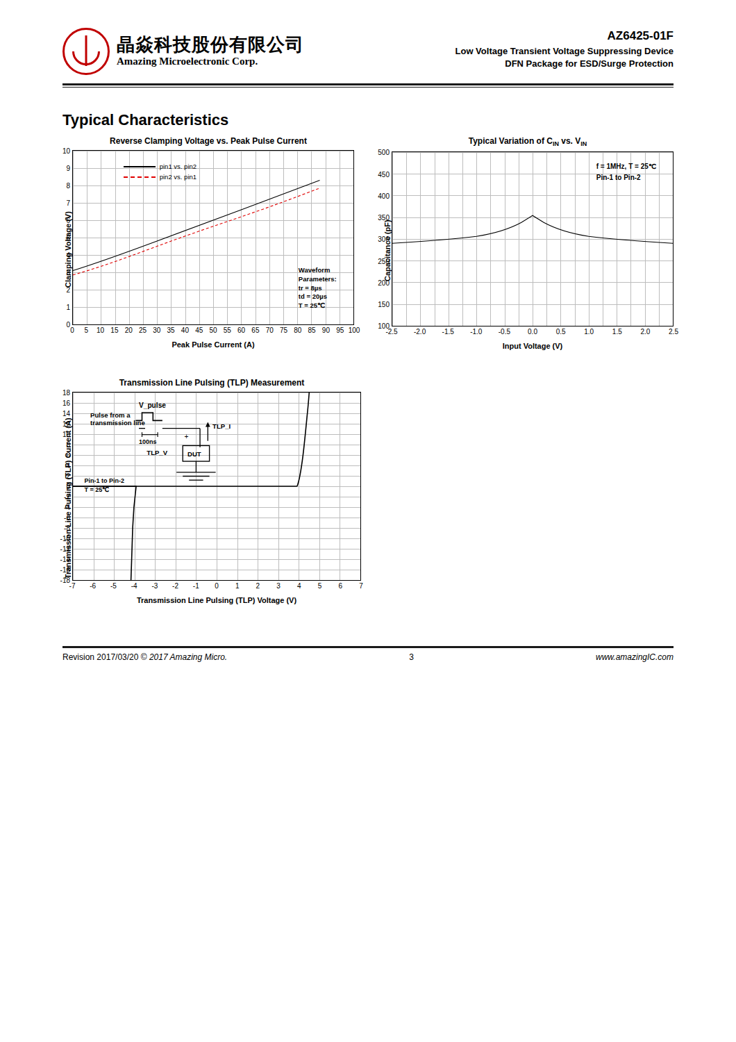晶焱科技股份有限公司
Amazing Microelectronic Corp.
AZ6425-01F
Low Voltage Transient Voltage Suppressing Device
DFN Package for ESD/Surge Protection
Typical Characteristics
Reverse Clamping Voltage vs. Peak Pulse Current
Clamping Voltage (V)
10 9 8 7 6 5 4 3 2 1 0
pin1 vs. pin2
pin2 vs. pin1
Waveform
Parameters:
tr = 8µs
td = 20µs
T = 25℃
0 5 10 15 20 25 30 35 40 45 50 55 60 65 70 75 80 85 90 95 100
Peak Pulse Current (A)
Typical Variation of CIN vs. VIN
Capacitance (pF)
500 450 400 350 300 250 200 150 100
f = 1MHz, T = 25℃
Pin-1 to Pin-2
-2.5 -2.0 -1.5 -1.0 -0.5 0.0 0.5 1.0 1.5 2.0 2.5
Input Voltage (V)
Transmission Line Pulsing (TLP) Measurement
Transmission Line Pulsing (TLP) Current (A)
18 16 14 12 10 8 6 4 2 0 -2 -4 -6 -8 -10 -12 -14 -16 -18
V_pulse Pulse from a transmission line 100ns TLP_I + TLP_V DUT
Pin-1 to Pin-2
T = 25℃
-7 -6 -5 -4 -3 -2 -1 0 1 2 3 4 5 6 7
Transmission Line Pulsing (TLP) Voltage (V)
Revision 2017/03/20 © 2017 Amazing Micro.
3
www.amazingIC.com